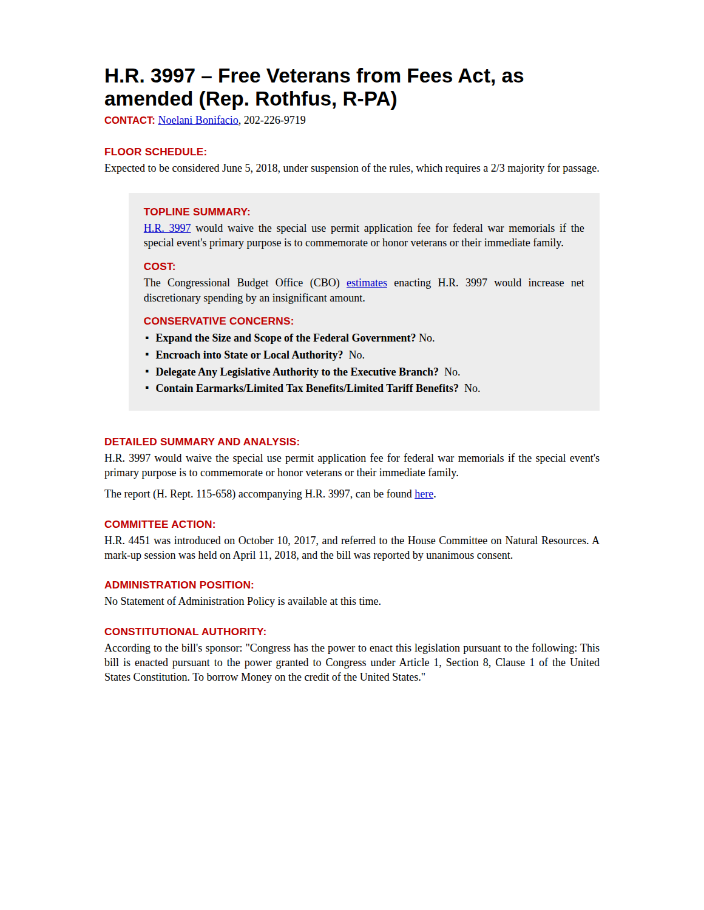H.R. 3997 – Free Veterans from Fees Act, as amended (Rep. Rothfus, R-PA)
CONTACT: Noelani Bonifacio, 202-226-9719
FLOOR SCHEDULE:
Expected to be considered June 5, 2018, under suspension of the rules, which requires a 2/3 majority for passage.
TOPLINE SUMMARY:
H.R. 3997 would waive the special use permit application fee for federal war memorials if the special event's primary purpose is to commemorate or honor veterans or their immediate family.
COST:
The Congressional Budget Office (CBO) estimates enacting H.R. 3997 would increase net discretionary spending by an insignificant amount.
CONSERVATIVE CONCERNS:
Expand the Size and Scope of the Federal Government? No.
Encroach into State or Local Authority? No.
Delegate Any Legislative Authority to the Executive Branch? No.
Contain Earmarks/Limited Tax Benefits/Limited Tariff Benefits? No.
DETAILED SUMMARY AND ANALYSIS:
H.R. 3997 would waive the special use permit application fee for federal war memorials if the special event's primary purpose is to commemorate or honor veterans or their immediate family.
The report (H. Rept. 115-658) accompanying H.R. 3997, can be found here.
COMMITTEE ACTION:
H.R. 4451 was introduced on October 10, 2017, and referred to the House Committee on Natural Resources. A mark-up session was held on April 11, 2018, and the bill was reported by unanimous consent.
ADMINISTRATION POSITION:
No Statement of Administration Policy is available at this time.
CONSTITUTIONAL AUTHORITY:
According to the bill's sponsor: "Congress has the power to enact this legislation pursuant to the following: This bill is enacted pursuant to the power granted to Congress under Article 1, Section 8, Clause 1 of the United States Constitution. To borrow Money on the credit of the United States."